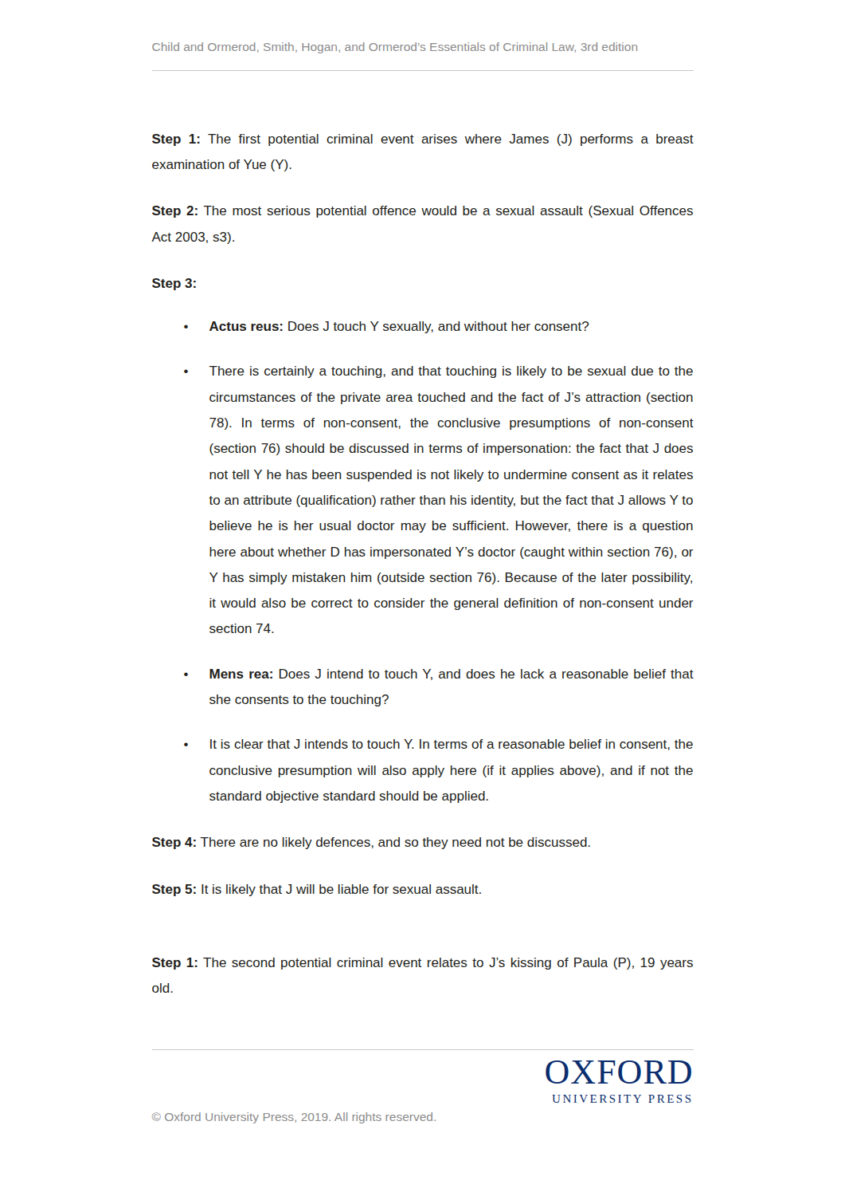Child and Ormerod, Smith, Hogan, and Ormerod’s Essentials of Criminal Law, 3rd edition
Step 1: The first potential criminal event arises where James (J) performs a breast examination of Yue (Y).
Step 2: The most serious potential offence would be a sexual assault (Sexual Offences Act 2003, s3).
Step 3:
Actus reus: Does J touch Y sexually, and without her consent?
There is certainly a touching, and that touching is likely to be sexual due to the circumstances of the private area touched and the fact of J’s attraction (section 78). In terms of non-consent, the conclusive presumptions of non-consent (section 76) should be discussed in terms of impersonation: the fact that J does not tell Y he has been suspended is not likely to undermine consent as it relates to an attribute (qualification) rather than his identity, but the fact that J allows Y to believe he is her usual doctor may be sufficient. However, there is a question here about whether D has impersonated Y’s doctor (caught within section 76), or Y has simply mistaken him (outside section 76). Because of the later possibility, it would also be correct to consider the general definition of non-consent under section 74.
Mens rea: Does J intend to touch Y, and does he lack a reasonable belief that she consents to the touching?
It is clear that J intends to touch Y. In terms of a reasonable belief in consent, the conclusive presumption will also apply here (if it applies above), and if not the standard objective standard should be applied.
Step 4: There are no likely defences, and so they need not be discussed.
Step 5: It is likely that J will be liable for sexual assault.
Step 1: The second potential criminal event relates to J’s kissing of Paula (P), 19 years old.
© Oxford University Press, 2019. All rights reserved.
OXFORD UNIVERSITY PRESS